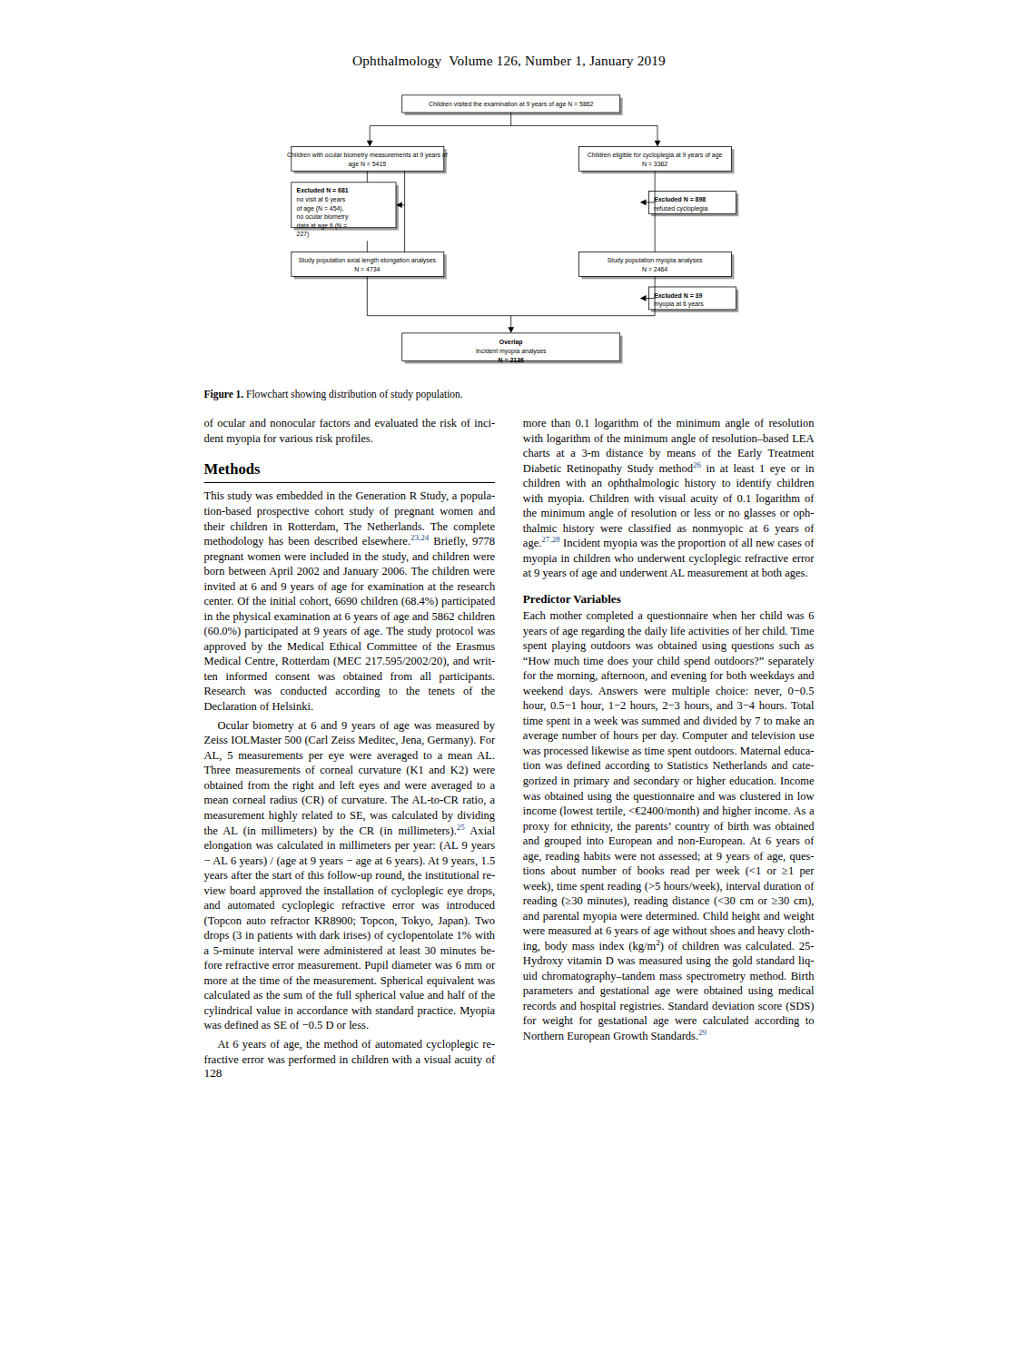Ophthalmology Volume 126, Number 1, January 2019
Children visited the examination at 9 years of age N = 5862 Children with ocular biometry measurements at 9 years of age N = 5415 Children eligible for cycloplegia at 9 years of age N = 3362 Excluded N = 681 no visit at 6 years of age (N = 454), no ocular biometry data at age 6 (N = 227) Excluded N = 898 refused cycloplegia Study population axial length elongation analyses N = 4734 Study population myopia analyses N = 2464 Excluded N = 39 myopia at 6 years Overlap Incident myopia analyses N = 2136
Figure 1. Flowchart showing distribution of study population.
of ocular and nonocular factors and evaluated the risk of incident myopia for various risk profiles.
Methods
This study was embedded in the Generation R Study, a population-based prospective cohort study of pregnant women and their children in Rotterdam, The Netherlands. The complete methodology has been described elsewhere.23,24 Briefly, 9778 pregnant women were included in the study, and children were born between April 2002 and January 2006. The children were invited at 6 and 9 years of age for examination at the research center. Of the initial cohort, 6690 children (68.4%) participated in the physical examination at 6 years of age and 5862 children (60.0%) participated at 9 years of age. The study protocol was approved by the Medical Ethical Committee of the Erasmus Medical Centre, Rotterdam (MEC 217.595/2002/20), and written informed consent was obtained from all participants. Research was conducted according to the tenets of the Declaration of Helsinki.
Ocular biometry at 6 and 9 years of age was measured by Zeiss IOLMaster 500 (Carl Zeiss Meditec, Jena, Germany). For AL, 5 measurements per eye were averaged to a mean AL. Three measurements of corneal curvature (K1 and K2) were obtained from the right and left eyes and were averaged to a mean corneal radius (CR) of curvature. The AL-to-CR ratio, a measurement highly related to SE, was calculated by dividing the AL (in millimeters) by the CR (in millimeters).25 Axial elongation was calculated in millimeters per year: (AL 9 years − AL 6 years) / (age at 9 years − age at 6 years). At 9 years, 1.5 years after the start of this follow-up round, the institutional review board approved the installation of cycloplegic eye drops, and automated cycloplegic refractive error was introduced (Topcon auto refractor KR8900; Topcon, Tokyo, Japan). Two drops (3 in patients with dark irises) of cyclopentolate 1% with a 5-minute interval were administered at least 30 minutes before refractive error measurement. Pupil diameter was 6 mm or more at the time of the measurement. Spherical equivalent was calculated as the sum of the full spherical value and half of the cylindrical value in accordance with standard practice. Myopia was defined as SE of −0.5 D or less.
At 6 years of age, the method of automated cycloplegic refractive error was performed in children with a visual acuity of more than 0.1 logarithm of the minimum angle of resolution with logarithm of the minimum angle of resolution–based LEA charts at a 3-m distance by means of the Early Treatment Diabetic Retinopathy Study method26 in at least 1 eye or in children with an ophthalmologic history to identify children with myopia. Children with visual acuity of 0.1 logarithm of the minimum angle of resolution or less or no glasses or ophthalmic history were classified as nonmyopic at 6 years of age.27,28 Incident myopia was the proportion of all new cases of myopia in children who underwent cycloplegic refractive error at 9 years of age and underwent AL measurement at both ages.
Predictor Variables
Each mother completed a questionnaire when her child was 6 years of age regarding the daily life activities of her child. Time spent playing outdoors was obtained using questions such as “How much time does your child spend outdoors?” separately for the morning, afternoon, and evening for both weekdays and weekend days. Answers were multiple choice: never, 0−0.5 hour, 0.5−1 hour, 1−2 hours, 2−3 hours, and 3−4 hours. Total time spent in a week was summed and divided by 7 to make an average number of hours per day. Computer and television use was processed likewise as time spent outdoors. Maternal education was defined according to Statistics Netherlands and categorized in primary and secondary or higher education. Income was obtained using the questionnaire and was clustered in low income (lowest tertile, <€2400/month) and higher income. As a proxy for ethnicity, the parents’ country of birth was obtained and grouped into European and non-European. At 6 years of age, reading habits were not assessed; at 9 years of age, questions about number of books read per week (<1 or ≥1 per week), time spent reading (>5 hours/week), interval duration of reading (≥30 minutes), reading distance (<30 cm or ≥30 cm), and parental myopia were determined. Child height and weight were measured at 6 years of age without shoes and heavy clothing, body mass index (kg/m2) of children was calculated. 25-Hydroxy vitamin D was measured using the gold standard liquid chromatography–tandem mass spectrometry method. Birth parameters and gestational age were obtained using medical records and hospital registries. Standard deviation score (SDS) for weight for gestational age were calculated according to Northern European Growth Standards.29
128